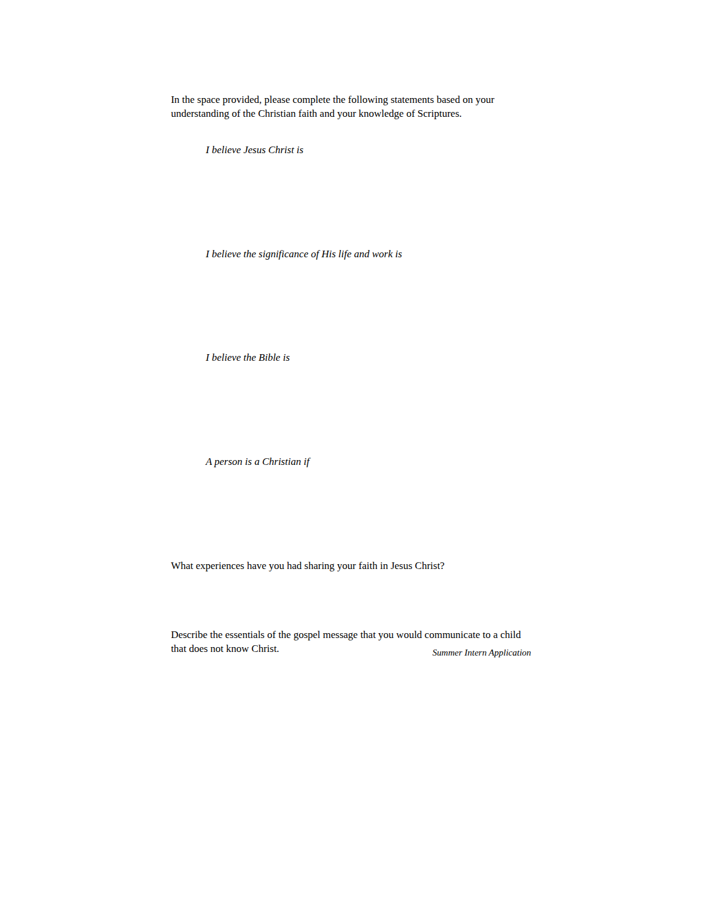In the space provided, please complete the following statements based on your understanding of the Christian faith and your knowledge of Scriptures.
I believe Jesus Christ is
I believe the significance of His life and work is
I believe the Bible is
A person is a Christian if
What experiences have you had sharing your faith in Jesus Christ?
Describe the essentials of the gospel message that you would communicate to a child that does not know Christ.
Summer Intern Application